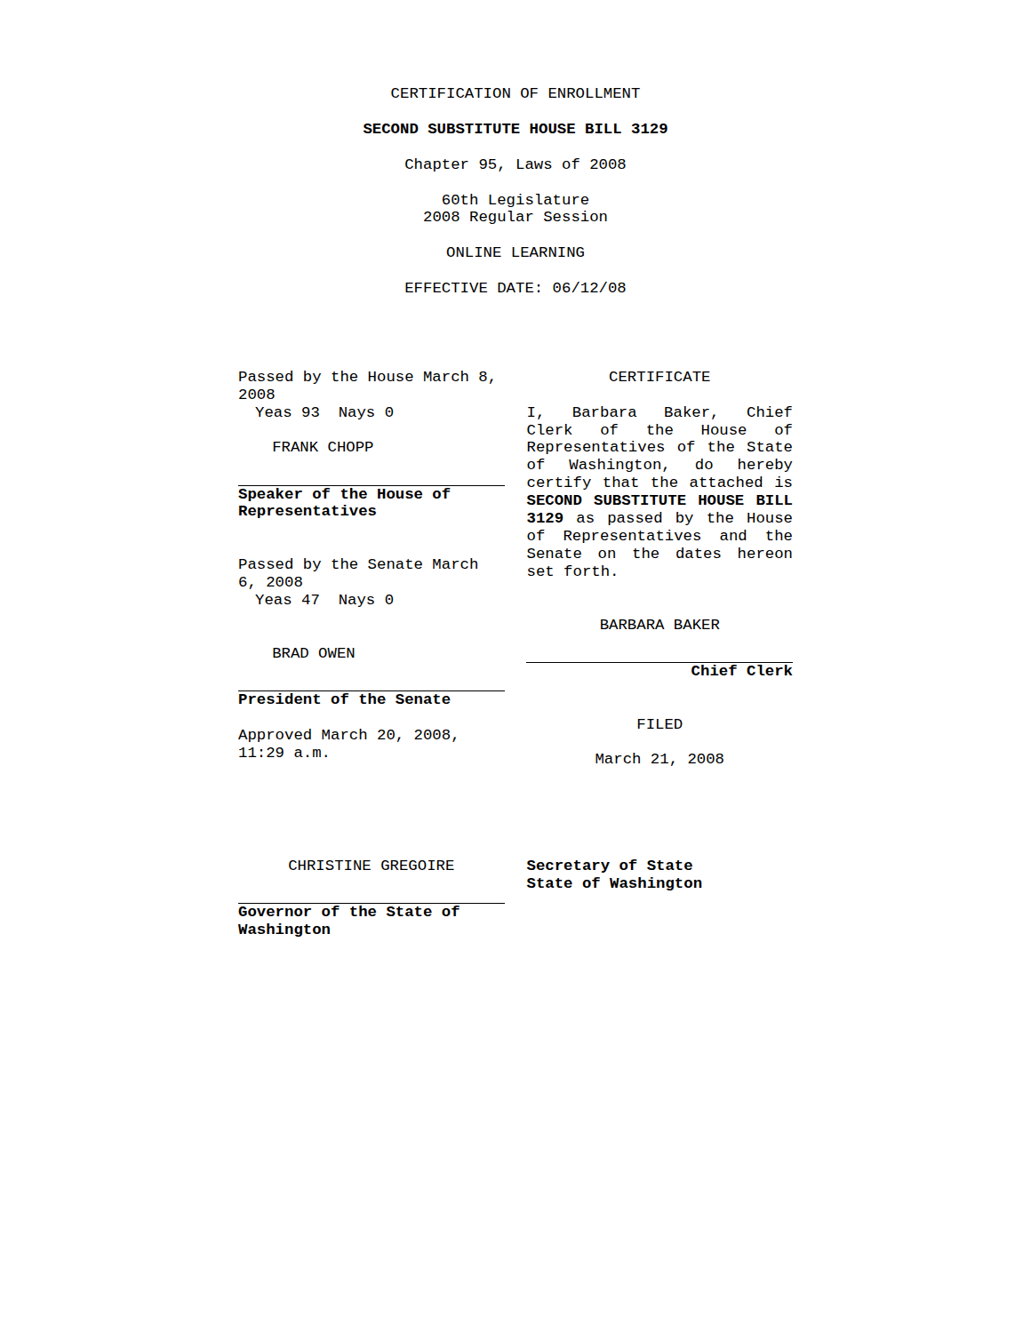CERTIFICATION OF ENROLLMENT
SECOND SUBSTITUTE HOUSE BILL 3129
Chapter 95, Laws of 2008
60th Legislature
2008 Regular Session
ONLINE LEARNING
EFFECTIVE DATE: 06/12/08
Passed by the House March 8, 2008
Yeas 93 Nays 0
FRANK CHOPP
Speaker of the House of Representatives
Passed by the Senate March 6, 2008
Yeas 47 Nays 0
BRAD OWEN
President of the Senate
Approved March 20, 2008, 11:29 a.m.
CERTIFICATE
I, Barbara Baker, Chief Clerk of the House of Representatives of the State of Washington, do hereby certify that the attached is SECOND SUBSTITUTE HOUSE BILL 3129 as passed by the House of Representatives and the Senate on the dates hereon set forth.
BARBARA BAKER
Chief Clerk
FILED
March 21, 2008
CHRISTINE GREGOIRE
Governor of the State of Washington
Secretary of State
State of Washington